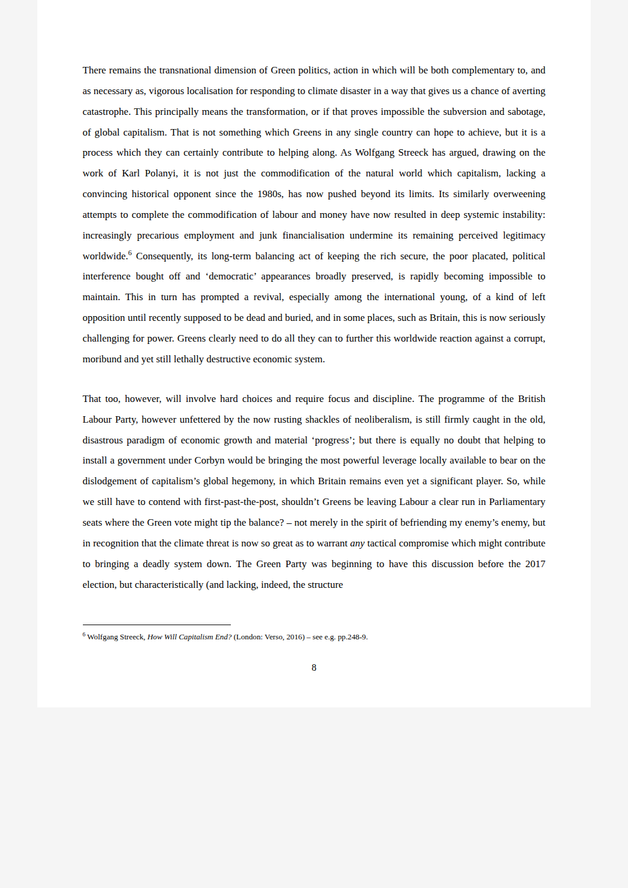There remains the transnational dimension of Green politics, action in which will be both complementary to, and as necessary as, vigorous localisation for responding to climate disaster in a way that gives us a chance of averting catastrophe. This principally means the transformation, or if that proves impossible the subversion and sabotage, of global capitalism. That is not something which Greens in any single country can hope to achieve, but it is a process which they can certainly contribute to helping along. As Wolfgang Streeck has argued, drawing on the work of Karl Polanyi, it is not just the commodification of the natural world which capitalism, lacking a convincing historical opponent since the 1980s, has now pushed beyond its limits. Its similarly overweening attempts to complete the commodification of labour and money have now resulted in deep systemic instability: increasingly precarious employment and junk financialisation undermine its remaining perceived legitimacy worldwide.6 Consequently, its long-term balancing act of keeping the rich secure, the poor placated, political interference bought off and ‘democratic’ appearances broadly preserved, is rapidly becoming impossible to maintain. This in turn has prompted a revival, especially among the international young, of a kind of left opposition until recently supposed to be dead and buried, and in some places, such as Britain, this is now seriously challenging for power. Greens clearly need to do all they can to further this worldwide reaction against a corrupt, moribund and yet still lethally destructive economic system.
That too, however, will involve hard choices and require focus and discipline. The programme of the British Labour Party, however unfettered by the now rusting shackles of neoliberalism, is still firmly caught in the old, disastrous paradigm of economic growth and material ‘progress’; but there is equally no doubt that helping to install a government under Corbyn would be bringing the most powerful leverage locally available to bear on the dislodgement of capitalism’s global hegemony, in which Britain remains even yet a significant player. So, while we still have to contend with first-past-the-post, shouldn’t Greens be leaving Labour a clear run in Parliamentary seats where the Green vote might tip the balance? – not merely in the spirit of befriending my enemy’s enemy, but in recognition that the climate threat is now so great as to warrant any tactical compromise which might contribute to bringing a deadly system down. The Green Party was beginning to have this discussion before the 2017 election, but characteristically (and lacking, indeed, the structure
6 Wolfgang Streeck, How Will Capitalism End? (London: Verso, 2016) – see e.g. pp.248-9.
8